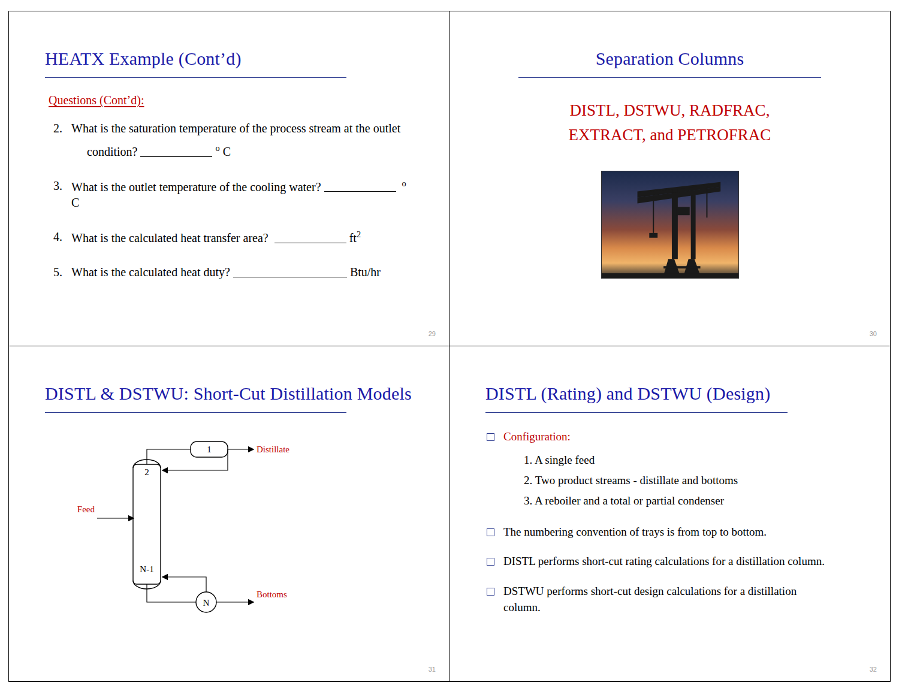HEATX Example (Cont’d)
Questions (Cont’d):
2. What is the saturation temperature of the process stream at the outlet condition? o C
3. What is the outlet temperature of the cooling water? o C
4. What is the calculated heat transfer area? ft2
5. What is the calculated heat duty? Btu/hr
29
Separation Columns
DISTL, DSTWU, RADFRAC,
EXTRACT, and PETROFRAC
30
DISTL & DSTWU: Short-Cut Distillation Models
1 N 2 N-1 Distillate Feed Bottoms
31
DISTL (Rating) and DSTWU (Design)
Configuration:
1. A single feed
2. Two product streams - distillate and bottoms
3. A reboiler and a total or partial condenser
The numbering convention of trays is from top to bottom.
DISTL performs short‑cut rating calculations for a distillation column.
DSTWU performs short‑cut design calculations for a distillation
column.
32